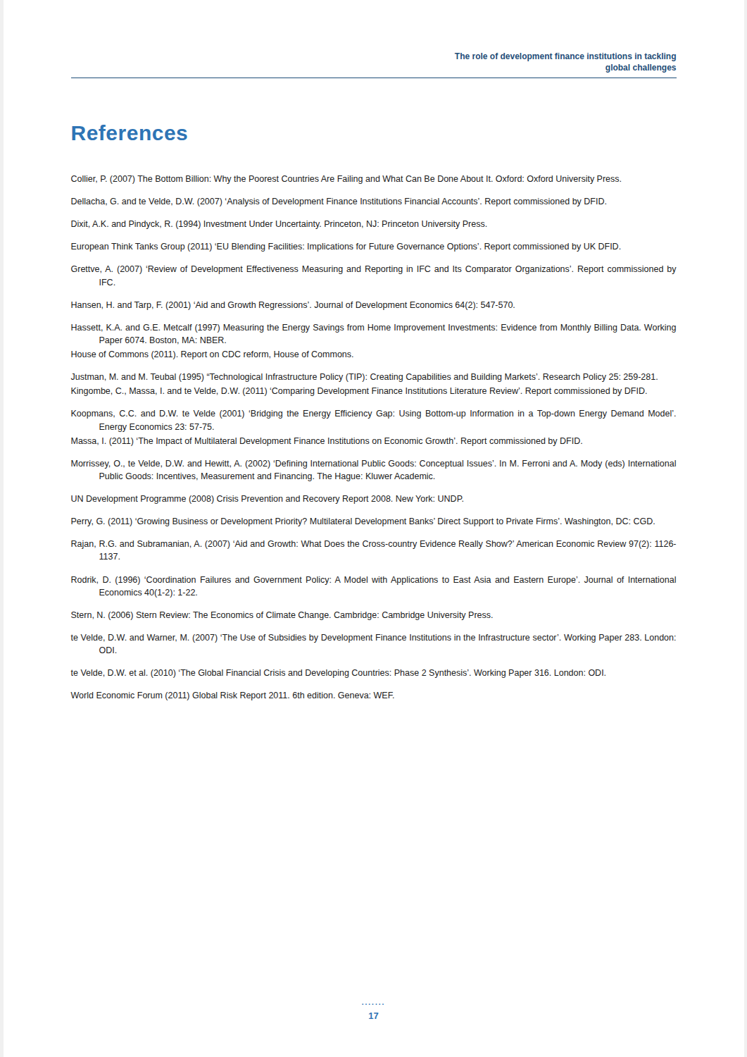The role of development finance institutions in tackling
global challenges
References
Collier, P. (2007) The Bottom Billion: Why the Poorest Countries Are Failing and What Can Be Done About It. Oxford: Oxford University Press.
Dellacha, G. and te Velde, D.W. (2007) ‘Analysis of Development Finance Institutions Financial Accounts’. Report commissioned by DFID.
Dixit, A.K. and Pindyck, R. (1994) Investment Under Uncertainty. Princeton, NJ: Princeton University Press.
European Think Tanks Group (2011) ‘EU Blending Facilities: Implications for Future Governance Options’. Report commissioned by UK DFID.
Grettve, A. (2007) ‘Review of Development Effectiveness Measuring and Reporting in IFC and Its Comparator Organizations’. Report commissioned by IFC.
Hansen, H. and Tarp, F. (2001) ‘Aid and Growth Regressions’. Journal of Development Economics 64(2): 547-570.
Hassett, K.A. and G.E. Metcalf (1997) Measuring the Energy Savings from Home Improvement Investments: Evidence from Monthly Billing Data. Working Paper 6074. Boston, MA: NBER.
House of Commons (2011). Report on CDC reform, House of Commons.
Justman, M. and M. Teubal (1995) “Technological Infrastructure Policy (TIP): Creating Capabilities and Building Markets’. Research Policy 25: 259-281.
Kingombe, C., Massa, I. and te Velde, D.W. (2011) ‘Comparing Development Finance Institutions Literature Review’. Report commissioned by DFID.
Koopmans, C.C. and D.W. te Velde (2001) ‘Bridging the Energy Efficiency Gap: Using Bottom-up Information in a Top-down Energy Demand Model’. Energy Economics 23: 57-75.
Massa, I. (2011) ‘The Impact of Multilateral Development Finance Institutions on Economic Growth’. Report commissioned by DFID.
Morrissey, O., te Velde, D.W. and Hewitt, A. (2002) ‘Defining International Public Goods: Conceptual Issues’. In M. Ferroni and A. Mody (eds) International Public Goods: Incentives, Measurement and Financing. The Hague: Kluwer Academic.
UN Development Programme (2008) Crisis Prevention and Recovery Report 2008. New York: UNDP.
Perry, G. (2011) ‘Growing Business or Development Priority? Multilateral Development Banks’ Direct Support to Private Firms’. Washington, DC: CGD.
Rajan, R.G. and Subramanian, A. (2007) ‘Aid and Growth: What Does the Cross-country Evidence Really Show?’ American Economic Review 97(2): 1126-1137.
Rodrik, D. (1996) ‘Coordination Failures and Government Policy: A Model with Applications to East Asia and Eastern Europe’. Journal of International Economics 40(1-2): 1-22.
Stern, N. (2006) Stern Review: The Economics of Climate Change. Cambridge: Cambridge University Press.
te Velde, D.W. and Warner, M. (2007) ‘The Use of Subsidies by Development Finance Institutions in the Infrastructure sector’. Working Paper 283. London: ODI.
te Velde, D.W. et al. (2010) ‘The Global Financial Crisis and Developing Countries: Phase 2 Synthesis’. Working Paper 316. London: ODI.
World Economic Forum (2011) Global Risk Report 2011. 6th edition. Geneva: WEF.
.......
17